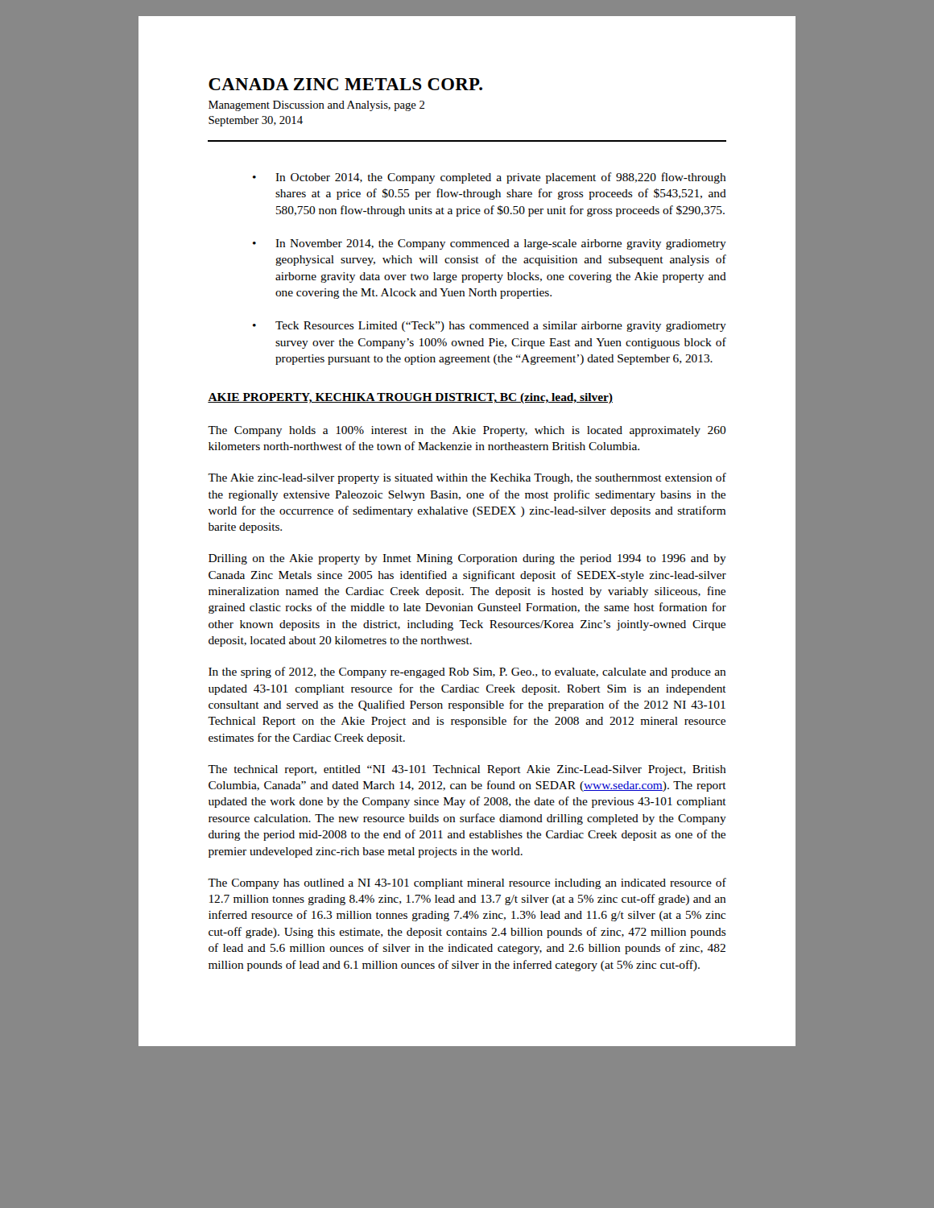CANADA ZINC METALS CORP.
Management Discussion and Analysis, page 2
September 30, 2014
In October 2014, the Company completed a private placement of 988,220 flow-through shares at a price of $0.55 per flow-through share for gross proceeds of $543,521, and 580,750 non flow-through units at a price of $0.50 per unit for gross proceeds of $290,375.
In November 2014, the Company commenced a large-scale airborne gravity gradiometry geophysical survey, which will consist of the acquisition and subsequent analysis of airborne gravity data over two large property blocks, one covering the Akie property and one covering the Mt. Alcock and Yuen North properties.
Teck Resources Limited (“Teck”) has commenced a similar airborne gravity gradiometry survey over the Company’s 100% owned Pie, Cirque East and Yuen contiguous block of properties pursuant to the option agreement (the “Agreement’) dated September 6, 2013.
AKIE PROPERTY, KECHIKA TROUGH DISTRICT, BC (zinc, lead, silver)
The Company holds a 100% interest in the Akie Property, which is located approximately 260 kilometers north-northwest of the town of Mackenzie in northeastern British Columbia.
The Akie zinc-lead-silver property is situated within the Kechika Trough, the southernmost extension of the regionally extensive Paleozoic Selwyn Basin, one of the most prolific sedimentary basins in the world for the occurrence of sedimentary exhalative (SEDEX ) zinc-lead-silver deposits and stratiform barite deposits.
Drilling on the Akie property by Inmet Mining Corporation during the period 1994 to 1996 and by Canada Zinc Metals since 2005 has identified a significant deposit of SEDEX-style zinc-lead-silver mineralization named the Cardiac Creek deposit. The deposit is hosted by variably siliceous, fine grained clastic rocks of the middle to late Devonian Gunsteel Formation, the same host formation for other known deposits in the district, including Teck Resources/Korea Zinc’s jointly-owned Cirque deposit, located about 20 kilometres to the northwest.
In the spring of 2012, the Company re-engaged Rob Sim, P. Geo., to evaluate, calculate and produce an updated 43-101 compliant resource for the Cardiac Creek deposit. Robert Sim is an independent consultant and served as the Qualified Person responsible for the preparation of the 2012 NI 43-101 Technical Report on the Akie Project and is responsible for the 2008 and 2012 mineral resource estimates for the Cardiac Creek deposit.
The technical report, entitled “NI 43-101 Technical Report Akie Zinc-Lead-Silver Project, British Columbia, Canada” and dated March 14, 2012, can be found on SEDAR (www.sedar.com). The report updated the work done by the Company since May of 2008, the date of the previous 43-101 compliant resource calculation. The new resource builds on surface diamond drilling completed by the Company during the period mid-2008 to the end of 2011 and establishes the Cardiac Creek deposit as one of the premier undeveloped zinc-rich base metal projects in the world.
The Company has outlined a NI 43-101 compliant mineral resource including an indicated resource of 12.7 million tonnes grading 8.4% zinc, 1.7% lead and 13.7 g/t silver (at a 5% zinc cut-off grade) and an inferred resource of 16.3 million tonnes grading 7.4% zinc, 1.3% lead and 11.6 g/t silver (at a 5% zinc cut-off grade). Using this estimate, the deposit contains 2.4 billion pounds of zinc, 472 million pounds of lead and 5.6 million ounces of silver in the indicated category, and 2.6 billion pounds of zinc, 482 million pounds of lead and 6.1 million ounces of silver in the inferred category (at 5% zinc cut-off).